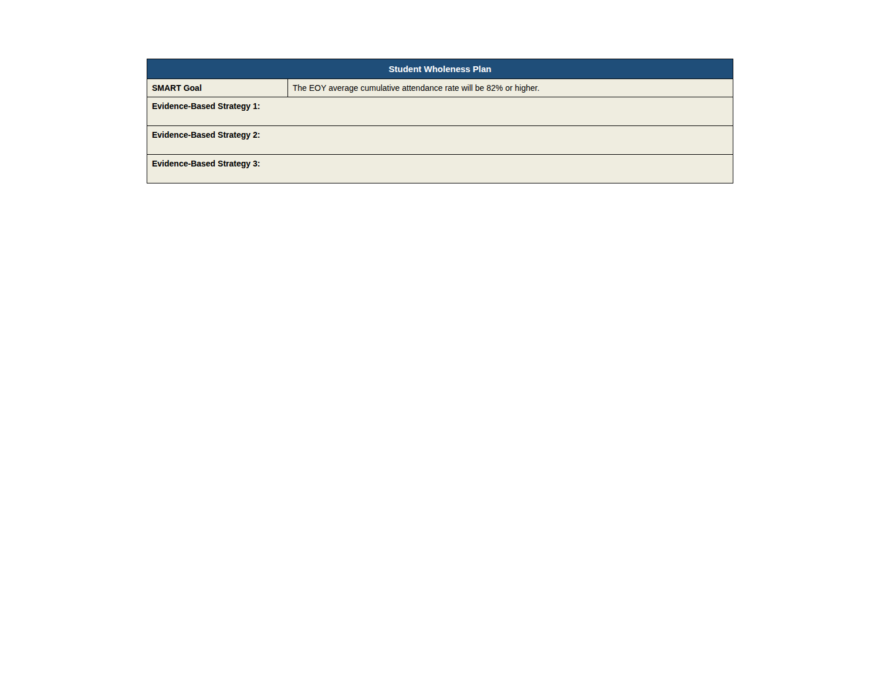| Student Wholeness Plan |
| --- |
| SMART Goal | The EOY average cumulative attendance rate will be 82% or higher. |
| Evidence-Based Strategy 1: |
| Evidence-Based Strategy 2: |
| Evidence-Based Strategy 3: |